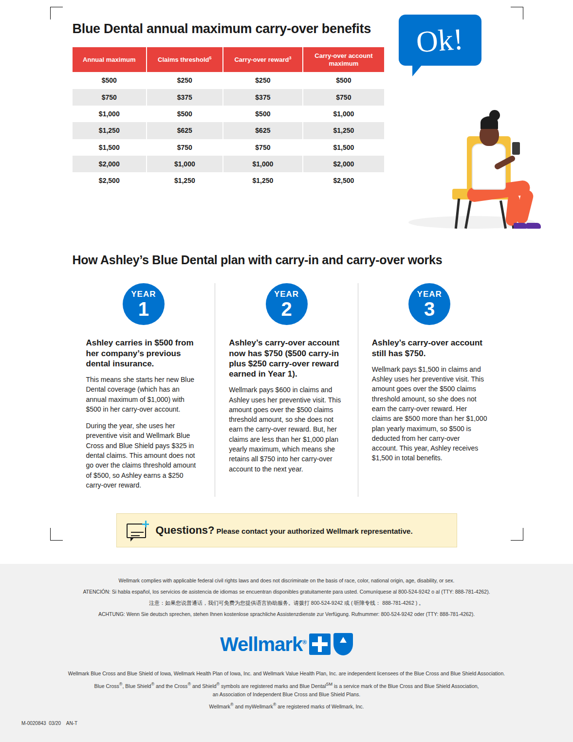Blue Dental annual maximum carry-over benefits
| Annual maximum | Claims threshold 5 | Carry-over reward 3 | Carry-over account maximum |
| --- | --- | --- | --- |
| $500 | $250 | $250 | $500 |
| $750 | $375 | $375 | $750 |
| $1,000 | $500 | $500 | $1,000 |
| $1,250 | $625 | $625 | $1,250 |
| $1,500 | $750 | $750 | $1,500 |
| $2,000 | $1,000 | $1,000 | $2,000 |
| $2,500 | $1,250 | $1,250 | $2,500 |
Ok!
How Ashley’s Blue Dental plan with carry-in and carry-over works
YEAR 1
Ashley carries in $500 from her company’s previous dental insurance.
This means she starts her new Blue Dental coverage (which has an annual maximum of $1,000) with $500 in her carry-over account.
During the year, she uses her preventive visit and Wellmark Blue Cross and Blue Shield pays $325 in dental claims. This amount does not go over the claims threshold amount of $500, so Ashley earns a $250 carry-over reward.
YEAR 2
Ashley’s carry-over account now has $750 ($500 carry-in plus $250 carry-over reward earned in Year 1).
Wellmark pays $600 in claims and Ashley uses her preventive visit. This amount goes over the $500 claims threshold amount, so she does not earn the carry-over reward. But, her claims are less than her $1,000 plan yearly maximum, which means she retains all $750 into her carry-over account to the next year.
YEAR 3
Ashley’s carry-over account still has $750.
Wellmark pays $1,500 in claims and Ashley uses her preventive visit. This amount goes over the $500 claims threshold amount, so she does not earn the carry-over reward. Her claims are $500 more than her $1,000 plan yearly maximum, so $500 is deducted from her carry-over account. This year, Ashley receives $1,500 in total benefits.
Questions? Please contact your authorized Wellmark representative.
Wellmark complies with applicable federal civil rights laws and does not discriminate on the basis of race, color, national origin, age, disability, or sex.
ATENCIÓN: Si habla español, los servicios de asistencia de idiomas se encuentran disponibles gratuitamente para usted. Comuníquese al 800-524-9242 o al (TTY: 888-781-4262).
注意：如果您说普通话，我们可免费为您提供语言协助服务。请拨打 800-524-9242 或 ( 听障专线： 888-781-4262 ) 。
ACHTUNG: Wenn Sie deutsch sprechen, stehen Ihnen kostenlose sprachliche Assistenzdienste zur Verfügung. Rufnummer: 800-524-9242 oder (TTY: 888-781-4262).
Wellmark®
Wellmark Blue Cross and Blue Shield of Iowa, Wellmark Health Plan of Iowa, Inc. and Wellmark Value Health Plan, Inc. are independent licensees of the Blue Cross and Blue Shield Association.
Blue Cross®, Blue Shield® and the Cross® and Shield® symbols are registered marks and Blue DentalSM is a service mark of the Blue Cross and Blue Shield Association,
an Association of Independent Blue Cross and Blue Shield Plans.
Wellmark® and myWellmark® are registered marks of Wellmark, Inc.
M-0020843 03/20 AN-T